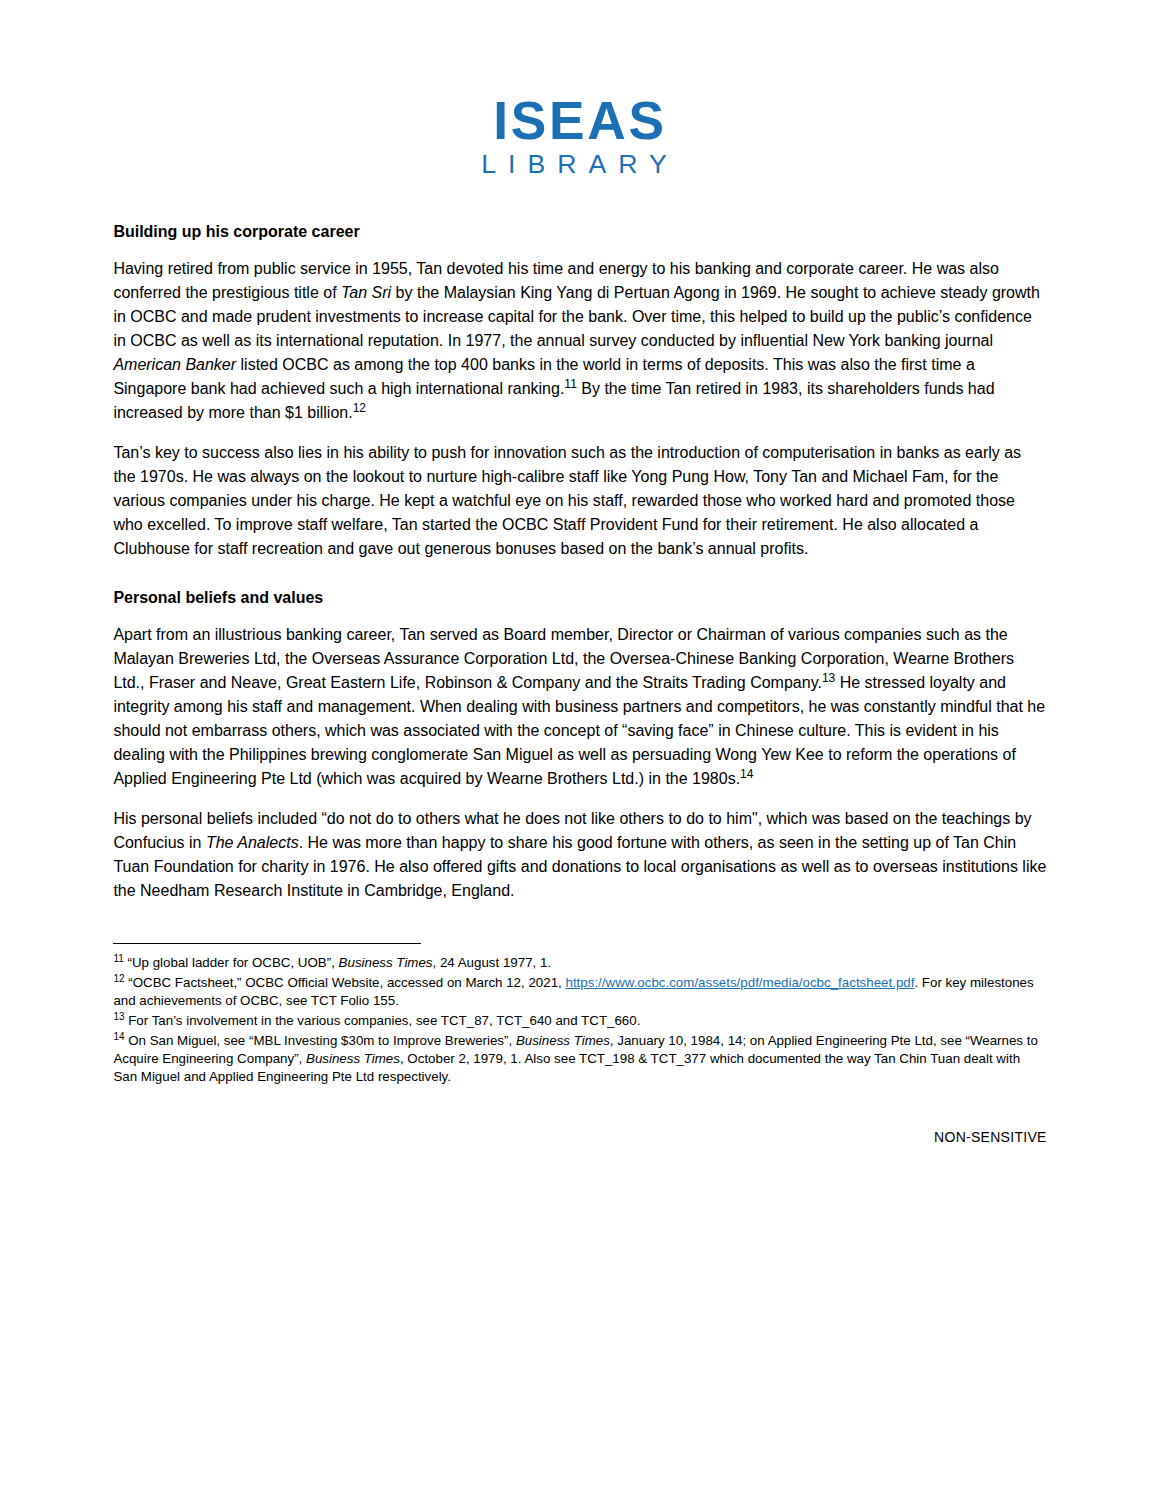ISEAS
LIBRARY
Building up his corporate career
Having retired from public service in 1955, Tan devoted his time and energy to his banking and corporate career. He was also conferred the prestigious title of Tan Sri by the Malaysian King Yang di Pertuan Agong in 1969. He sought to achieve steady growth in OCBC and made prudent investments to increase capital for the bank. Over time, this helped to build up the public’s confidence in OCBC as well as its international reputation. In 1977, the annual survey conducted by influential New York banking journal American Banker listed OCBC as among the top 400 banks in the world in terms of deposits. This was also the first time a Singapore bank had achieved such a high international ranking.11 By the time Tan retired in 1983, its shareholders funds had increased by more than $1 billion.12
Tan’s key to success also lies in his ability to push for innovation such as the introduction of computerisation in banks as early as the 1970s. He was always on the lookout to nurture high-calibre staff like Yong Pung How, Tony Tan and Michael Fam, for the various companies under his charge. He kept a watchful eye on his staff, rewarded those who worked hard and promoted those who excelled. To improve staff welfare, Tan started the OCBC Staff Provident Fund for their retirement. He also allocated a Clubhouse for staff recreation and gave out generous bonuses based on the bank’s annual profits.
Personal beliefs and values
Apart from an illustrious banking career, Tan served as Board member, Director or Chairman of various companies such as the Malayan Breweries Ltd, the Overseas Assurance Corporation Ltd, the Oversea-Chinese Banking Corporation, Wearne Brothers Ltd., Fraser and Neave, Great Eastern Life, Robinson & Company and the Straits Trading Company.13 He stressed loyalty and integrity among his staff and management. When dealing with business partners and competitors, he was constantly mindful that he should not embarrass others, which was associated with the concept of “saving face” in Chinese culture. This is evident in his dealing with the Philippines brewing conglomerate San Miguel as well as persuading Wong Yew Kee to reform the operations of Applied Engineering Pte Ltd (which was acquired by Wearne Brothers Ltd.) in the 1980s.14
His personal beliefs included “do not do to others what he does not like others to do to him", which was based on the teachings by Confucius in The Analects. He was more than happy to share his good fortune with others, as seen in the setting up of Tan Chin Tuan Foundation for charity in 1976. He also offered gifts and donations to local organisations as well as to overseas institutions like the Needham Research Institute in Cambridge, England.
11 “Up global ladder for OCBC, UOB”, Business Times, 24 August 1977, 1.
12 “OCBC Factsheet,” OCBC Official Website, accessed on March 12, 2021, https://www.ocbc.com/assets/pdf/media/ocbc_factsheet.pdf. For key milestones and achievements of OCBC, see TCT Folio 155.
13 For Tan’s involvement in the various companies, see TCT_87, TCT_640 and TCT_660.
14 On San Miguel, see “MBL Investing $30m to Improve Breweries”, Business Times, January 10, 1984, 14; on Applied Engineering Pte Ltd, see “Wearnes to Acquire Engineering Company”, Business Times, October 2, 1979, 1. Also see TCT_198 & TCT_377 which documented the way Tan Chin Tuan dealt with San Miguel and Applied Engineering Pte Ltd respectively.
NON-SENSITIVE